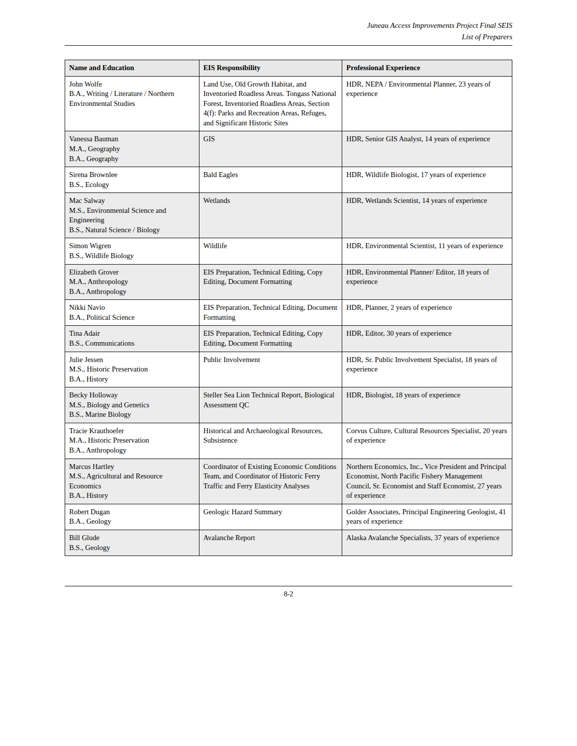Juneau Access Improvements Project Final SEIS
List of Preparers
| Name and Education | EIS Responsibility | Professional Experience |
| --- | --- | --- |
| John Wolfe B.A., Writing / Literature / Northern Environmental Studies | Land Use, Old Growth Habitat, and Inventoried Roadless Areas. Tongass National Forest, Inventoried Roadless Areas, Section 4(f): Parks and Recreation Areas, Refuges, and Significant Historic Sites | HDR, NEPA / Environmental Planner, 23 years of experience |
| Vanessa Bauman M.A., Geography B.A., Geography | GIS | HDR, Senior GIS Analyst, 14 years of experience |
| Sirena Brownlee B.S., Ecology | Bald Eagles | HDR, Wildlife Biologist, 17 years of experience |
| Mac Salway M.S., Environmental Science and Engineering B.S., Natural Science / Biology | Wetlands | HDR, Wetlands Scientist, 14 years of experience |
| Simon Wigren B.S., Wildlife Biology | Wildlife | HDR, Environmental Scientist, 11 years of experience |
| Elizabeth Grover M.A., Anthropology B.A., Anthropology | EIS Preparation, Technical Editing, Copy Editing, Document Formatting | HDR, Environmental Planner/ Editor, 18 years of experience |
| Nikki Navio B.A., Political Science | EIS Preparation, Technical Editing, Document Formatting | HDR, Planner, 2 years of experience |
| Tina Adair B.S., Communications | EIS Preparation, Technical Editing, Copy Editing, Document Formatting | HDR, Editor, 30 years of experience |
| Julie Jessen M.S., Historic Preservation B.A., History | Public Involvement | HDR, Sr. Public Involvement Specialist, 18 years of experience |
| Becky Holloway M.S., Biology and Genetics B.S., Marine Biology | Steller Sea Lion Technical Report, Biological Assessment QC | HDR, Biologist, 18 years of experience |
| Tracie Krauthoefer M.A., Historic Preservation B.A., Anthropology | Historical and Archaeological Resources, Subsistence | Corvus Culture, Cultural Resources Specialist, 20 years of experience |
| Marcus Hartley M.S., Agricultural and Resource Economics B.A., History | Coordinator of Existing Economic Conditions Team, and Coordinator of Historic Ferry Traffic and Ferry Elasticity Analyses | Northern Economics, Inc., Vice President and Principal Economist, North Pacific Fishery Management Council, Sr. Economist and Staff Economist, 27 years of experience |
| Robert Dugan B.A., Geology | Geologic Hazard Summary | Golder Associates, Principal Engineering Geologist, 41 years of experience |
| Bill Glude B.S., Geology | Avalanche Report | Alaska Avalanche Specialists, 37 years of experience |
8-2